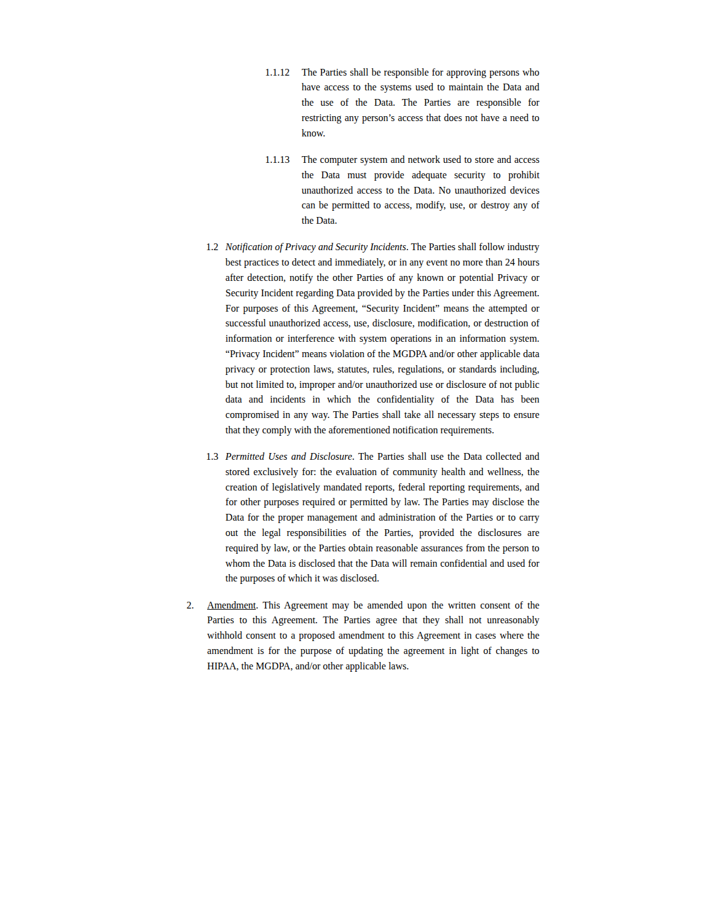1.1.12
The Parties shall be responsible for approving persons who have access to the systems used to maintain the Data and the use of the Data. The Parties are responsible for restricting any person’s access that does not have a need to know.
1.1.13
The computer system and network used to store and access the Data must provide adequate security to prohibit unauthorized access to the Data. No unauthorized devices can be permitted to access, modify, use, or destroy any of the Data.
1.2
Notification of Privacy and Security Incidents. The Parties shall follow industry best practices to detect and immediately, or in any event no more than 24 hours after detection, notify the other Parties of any known or potential Privacy or Security Incident regarding Data provided by the Parties under this Agreement. For purposes of this Agreement, “Security Incident” means the attempted or successful unauthorized access, use, disclosure, modification, or destruction of information or interference with system operations in an information system. “Privacy Incident” means violation of the MGDPA and/or other applicable data privacy or protection laws, statutes, rules, regulations, or standards including, but not limited to, improper and/or unauthorized use or disclosure of not public data and incidents in which the confidentiality of the Data has been compromised in any way. The Parties shall take all necessary steps to ensure that they comply with the aforementioned notification requirements.
1.3
Permitted Uses and Disclosure. The Parties shall use the Data collected and stored exclusively for: the evaluation of community health and wellness, the creation of legislatively mandated reports, federal reporting requirements, and for other purposes required or permitted by law. The Parties may disclose the Data for the proper management and administration of the Parties or to carry out the legal responsibilities of the Parties, provided the disclosures are required by law, or the Parties obtain reasonable assurances from the person to whom the Data is disclosed that the Data will remain confidential and used for the purposes of which it was disclosed.
2.
Amendment. This Agreement may be amended upon the written consent of the Parties to this Agreement. The Parties agree that they shall not unreasonably withhold consent to a proposed amendment to this Agreement in cases where the amendment is for the purpose of updating the agreement in light of changes to HIPAA, the MGDPA, and/or other applicable laws.